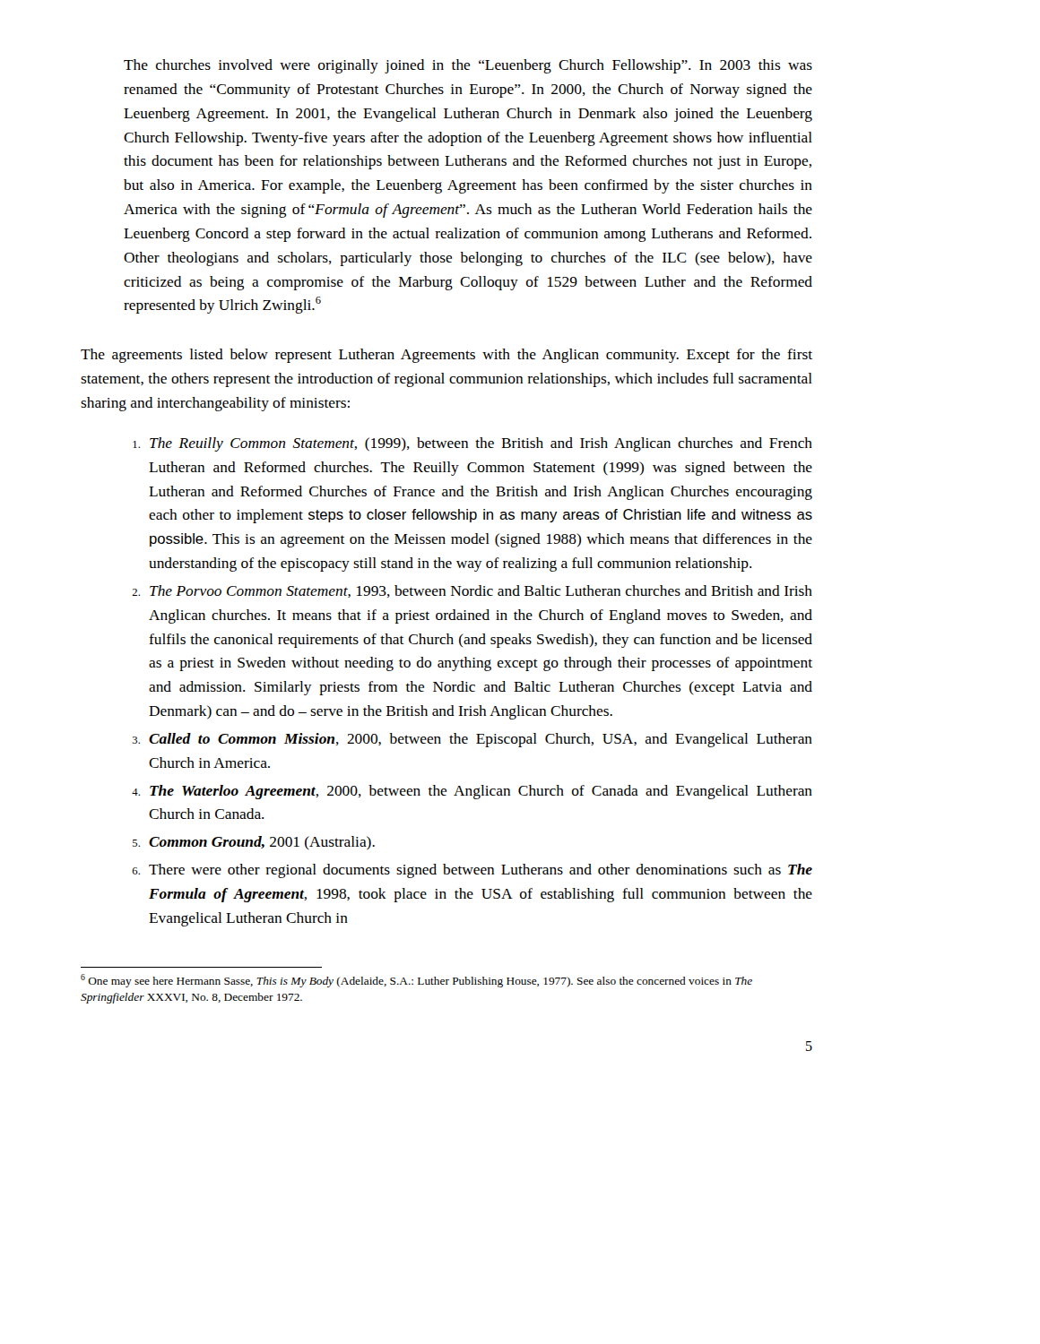The churches involved were originally joined in the “Leuenberg Church Fellowship”. In 2003 this was renamed the “Community of Protestant Churches in Europe”. In 2000, the Church of Norway signed the Leuenberg Agreement. In 2001, the Evangelical Lutheran Church in Denmark also joined the Leuenberg Church Fellowship. Twenty-five years after the adoption of the Leuenberg Agreement shows how influential this document has been for relationships between Lutherans and the Reformed churches not just in Europe, but also in America. For example, the Leuenberg Agreement has been confirmed by the sister churches in America with the signing of “Formula of Agreement”. As much as the Lutheran World Federation hails the Leuenberg Concord a step forward in the actual realization of communion among Lutherans and Reformed. Other theologians and scholars, particularly those belonging to churches of the ILC (see below), have criticized as being a compromise of the Marburg Colloquy of 1529 between Luther and the Reformed represented by Ulrich Zwingli.6
The agreements listed below represent Lutheran Agreements with the Anglican community. Except for the first statement, the others represent the introduction of regional communion relationships, which includes full sacramental sharing and interchangeability of ministers:
The Reuilly Common Statement, (1999), between the British and Irish Anglican churches and French Lutheran and Reformed churches. The Reuilly Common Statement (1999) was signed between the Lutheran and Reformed Churches of France and the British and Irish Anglican Churches encouraging each other to implement steps to closer fellowship in as many areas of Christian life and witness as possible. This is an agreement on the Meissen model (signed 1988) which means that differences in the understanding of the episcopacy still stand in the way of realizing a full communion relationship.
The Porvoo Common Statement, 1993, between Nordic and Baltic Lutheran churches and British and Irish Anglican churches. It means that if a priest ordained in the Church of England moves to Sweden, and fulfils the canonical requirements of that Church (and speaks Swedish), they can function and be licensed as a priest in Sweden without needing to do anything except go through their processes of appointment and admission. Similarly priests from the Nordic and Baltic Lutheran Churches (except Latvia and Denmark) can – and do – serve in the British and Irish Anglican Churches.
Called to Common Mission, 2000, between the Episcopal Church, USA, and Evangelical Lutheran Church in America.
The Waterloo Agreement, 2000, between the Anglican Church of Canada and Evangelical Lutheran Church in Canada.
Common Ground, 2001 (Australia).
There were other regional documents signed between Lutherans and other denominations such as The Formula of Agreement, 1998, took place in the USA of establishing full communion between the Evangelical Lutheran Church in
6 One may see here Hermann Sasse, This is My Body (Adelaide, S.A.: Luther Publishing House, 1977). See also the concerned voices in The Springfielder XXXVI, No. 8, December 1972.
5